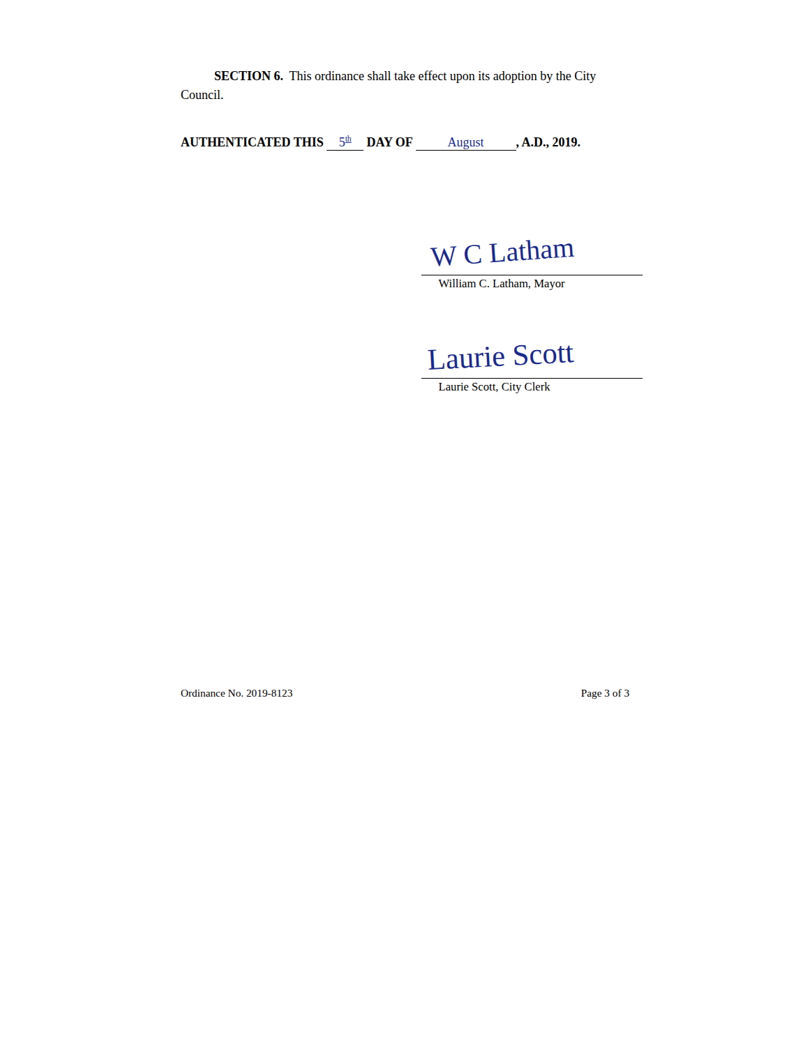SECTION 6. This ordinance shall take effect upon its adoption by the City Council.
AUTHENTICATED THIS 5th DAY OF August, A.D., 2019.
W C Latham
William C. Latham, Mayor
Laurie Scott
Laurie Scott, City Clerk
Ordinance No. 2019-8123 Page 3 of 3